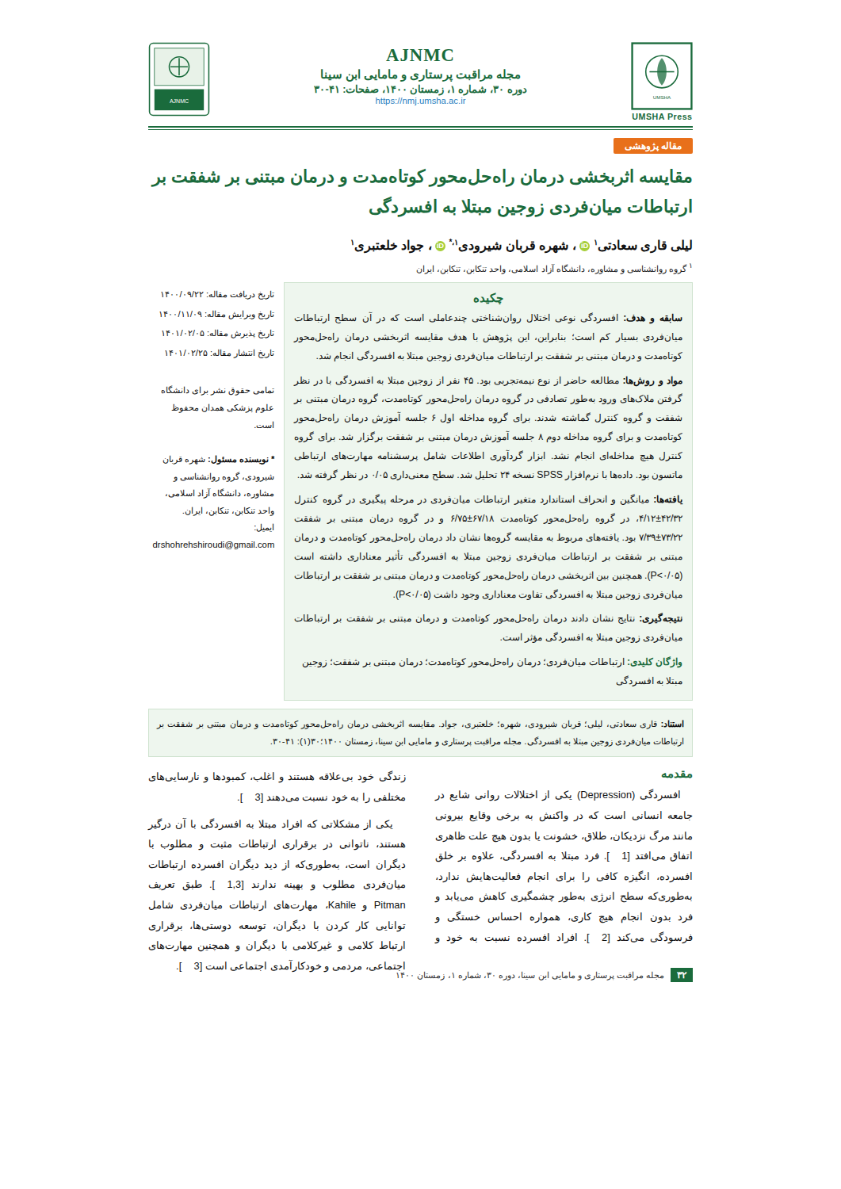UMSHA Press
AJNMC
مجله مراقبت پرستاری و مامایی ابن سینا
دوره ۳۰، شماره ۱، زمستان ۱۴۰۰، صفحات: ۴۱-۳۰
https://nmj.umsha.ac.ir
مقاله پژوهشی
مقایسه اثربخشی درمان راه‌حل‌محور کوتاه‌مدت و درمان مبتنی بر شفقت بر ارتباطات میان‌فردی زوجین مبتلا به افسردگی
لیلی قاری سعادتی۱ iD ، شهره قربان شیرودی۱،* iD ، جواد خلعتبری۱
۱ گروه روانشناسی و مشاوره، دانشگاه آزاد اسلامی، واحد تنکابن، تنکابن، ایران
چکیده
سابقه و هدف: افسردگی نوعی اختلال روان‌شناختی چندعاملی است که در آن سطح ارتباطات میان‌فردی بسیار کم است؛ بنابراین، این پژوهش با هدف مقایسه اثربخشی درمان راه‌حل‌محور کوتاه‌مدت و درمان مبتنی بر شفقت بر ارتباطات میان‌فردی زوجین مبتلا به افسردگی انجام شد.
مواد و روش‌ها: مطالعه حاضر از نوع نیمه‌تجربی بود. ۴۵ نفر از زوجین مبتلا به افسردگی با در نظر گرفتن ملاک‌های ورود به‌طور تصادفی در گروه درمان راه‌حل‌محور کوتاه‌مدت، گروه درمان مبتنی بر شفقت و گروه کنترل گماشته شدند. برای گروه مداخله اول ۶ جلسه آموزش درمان راه‌حل‌محور کوتاه‌مدت و برای گروه مداخله دوم ۸ جلسه آموزش درمان مبتنی بر شفقت برگزار شد. برای گروه کنترل هیچ مداخله‌ای انجام نشد. ابزار گردآوری اطلاعات شامل پرسشنامه مهارت‌های ارتباطی ماتسون بود. داده‌ها با نرم‌افزار SPSS نسخه ۲۴ تحلیل شد. سطح معنی‌داری ۰/۰۵ در نظر گرفته شد.
یافته‌ها: میانگین و انحراف استاندارد متغیر ارتباطات میان‌فردی در مرحله پیگیری در گروه کنترل ۴۲/۳۲±۴/۱۲، در گروه راه‌حل‌محور کوتاه‌مدت ۶۷/۱۸±۶/۷۵ و در گروه درمان مبتنی بر شفقت ۷۳/۲۲±۷/۳۹ بود. یافته‌های مربوط به مقایسه گروه‌ها نشان داد درمان راه‌حل‌محور کوتاه‌مدت و درمان مبتنی بر شفقت بر ارتباطات میان‌فردی زوجین مبتلا به افسردگی تأثیر معناداری داشته است (۰/۰۵>P). همچنین بین اثربخشی درمان راه‌حل‌محور کوتاه‌مدت و درمان مبتنی بر شفقت بر ارتباطات میان‌فردی زوجین مبتلا به افسردگی تفاوت معناداری وجود داشت (۰/۰۵>P).
نتیجه‌گیری: نتایج نشان دادند درمان راه‌حل‌محور کوتاه‌مدت و درمان مبتنی بر شفقت بر ارتباطات میان‌فردی زوجین مبتلا به افسردگی مؤثر است.
واژگان کلیدی: ارتباطات میان‌فردی؛ درمان راه‌حل‌محور کوتاه‌مدت؛ درمان مبتنی بر شفقت؛ زوجین مبتلا به افسردگی
تاریخ دریافت مقاله: ۱۴۰۰/۰۹/۲۲
تاریخ ویرایش مقاله: ۱۴۰۰/۱۱/۰۹
تاریخ پذیرش مقاله: ۱۴۰۱/۰۲/۰۵
تاریخ انتشار مقاله: ۱۴۰۱/۰۲/۲۵
تمامی حقوق نشر برای دانشگاه علوم پزشکی همدان محفوظ است.
* نویسنده مسئول: شهره قربان شیرودی، گروه روانشناسی و مشاوره، دانشگاه آزاد اسلامی، واحد تنکابن، تنکابن، ایران.
ایمیل: drshohrehshiroudi@gmail.com
استناد: قاری سعادتی، لیلی؛ قربان شیرودی، شهره؛ خلعتبری، جواد. مقایسه اثربخشی درمان راه‌حل‌محور کوتاه‌مدت و درمان مبتنی بر شفقت بر ارتباطات میان‌فردی زوجین مبتلا به افسردگی. مجله مراقبت پرستاری و مامایی ابن سینا، زمستان ۱۴۰۰؛۳۰(۱): ۴۱-۳۰.
مقدمه
افسردگی (Depression) یکی از اختلالات روانی شایع در جامعه انسانی است که در واکنش به برخی وقایع بیرونی مانند مرگ نزدیکان، طلاق، خشونت یا بدون هیچ علت ظاهری اتفاق می‌افتد [1]. فرد مبتلا به افسردگی، علاوه بر خلق افسرده، انگیزه کافی را برای انجام فعالیت‌هایش ندارد، به‌طوری‌که سطح انرژی به‌طور چشمگیری کاهش می‌یابد و فرد بدون انجام هیچ کاری، همواره احساس خستگی و فرسودگی می‌کند [2]. افراد افسرده نسبت به خود و زندگی خود بی‌علاقه هستند و اغلب، کمبودها و نارسایی‌های مختلفی را به خود نسبت می‌دهند [3].
یکی از مشکلاتی که افراد مبتلا به افسردگی با آن درگیر هستند، ناتوانی در برقراری ارتباطات مثبت و مطلوب با دیگران است، به‌طوری‌که از دید دیگران افسرده ارتباطات میان‌فردی مطلوب و بهینه ندارند [1,3]. طبق تعریف Pitman و Kahile، مهارت‌های ارتباطات میان‌فردی شامل توانایی کار کردن با دیگران، توسعه دوستی‌ها، برقراری ارتباط کلامی و غیرکلامی با دیگران و همچنین مهارت‌های اجتماعی، مردمی و خودکارآمدی اجتماعی است [3].
۳۲ مجله مراقبت پرستاری و مامایی ابن سینا، دوره ۳۰، شماره ۱، زمستان ۱۴۰۰